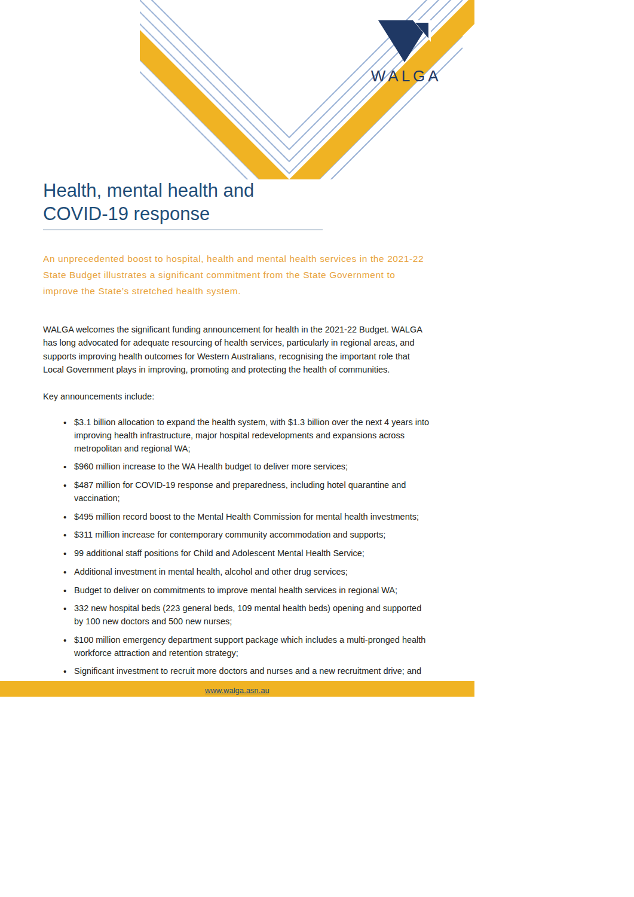WALGA
Health, mental health and
COVID-19 response
An unprecedented boost to hospital, health and mental health services in the 2021-22 State Budget illustrates a significant commitment from the State Government to improve the State’s stretched health system.
WALGA welcomes the significant funding announcement for health in the 2021-22 Budget. WALGA has long advocated for adequate resourcing of health services, particularly in regional areas, and supports improving health outcomes for Western Australians, recognising the important role that Local Government plays in improving, promoting and protecting the health of communities.
Key announcements include:
$3.1 billion allocation to expand the health system, with $1.3 billion over the next 4 years into improving health infrastructure, major hospital redevelopments and expansions across metropolitan and regional WA;
$960 million increase to the WA Health budget to deliver more services;
$487 million for COVID-19 response and preparedness, including hotel quarantine and vaccination;
$495 million record boost to the Mental Health Commission for mental health investments;
$311 million increase for contemporary community accommodation and supports;
99 additional staff positions for Child and Adolescent Mental Health Service;
Additional investment in mental health, alcohol and other drug services;
Budget to deliver on commitments to improve mental health services in regional WA;
332 new hospital beds (223 general beds, 109 mental health beds) opening and supported by 100 new doctors and 500 new nurses;
$100 million emergency department support package which includes a multi-pronged health workforce attraction and retention strategy;
Significant investment to recruit more doctors and nurses and a new recruitment drive; and
$1.8 billion set aside to build the new Women and Babies Hospital.
www.walga.asn.au